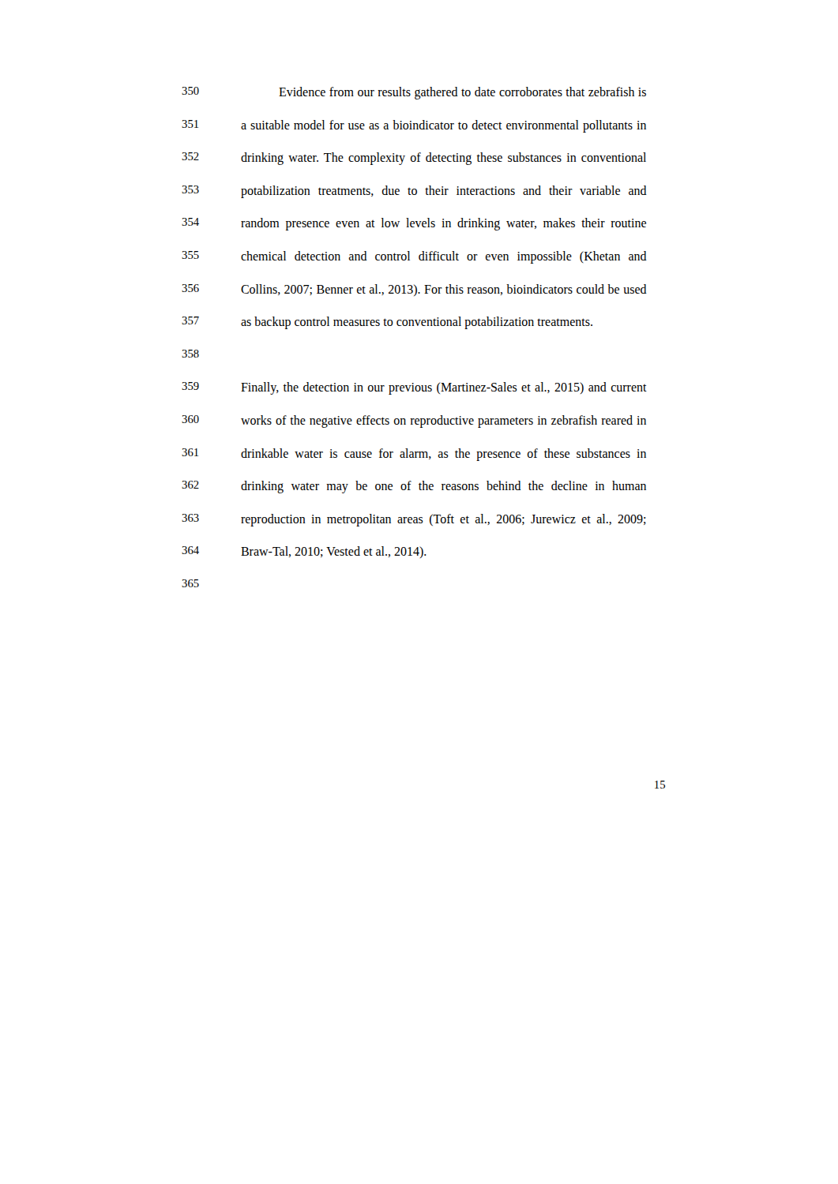350
351
352
353
354
355
356
357
358
359
360
361
362
363
364
365
Evidence from our results gathered to date corroborates that zebrafish is a suitable model for use as a bioindicator to detect environmental pollutants in drinking water. The complexity of detecting these substances in conventional potabilization treatments, due to their interactions and their variable and random presence even at low levels in drinking water, makes their routine chemical detection and control difficult or even impossible (Khetan and Collins, 2007; Benner et al., 2013). For this reason, bioindicators could be used as backup control measures to conventional potabilization treatments.
Finally, the detection in our previous (Martinez-Sales et al., 2015) and current works of the negative effects on reproductive parameters in zebrafish reared in drinkable water is cause for alarm, as the presence of these substances in drinking water may be one of the reasons behind the decline in human reproduction in metropolitan areas (Toft et al., 2006; Jurewicz et al., 2009; Braw-Tal, 2010; Vested et al., 2014).
15